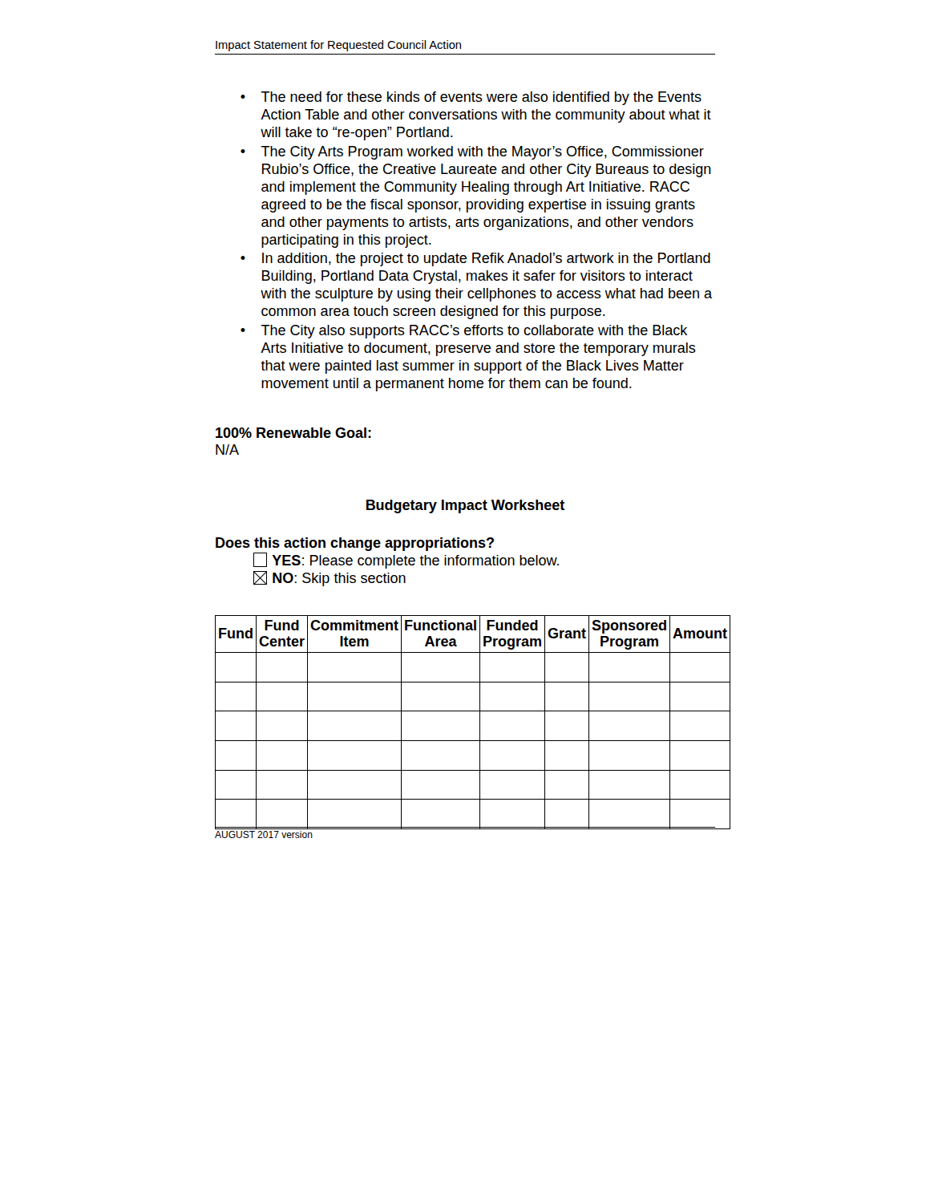Impact Statement for Requested Council Action
The need for these kinds of events were also identified by the Events Action Table and other conversations with the community about what it will take to “re-open” Portland.
The City Arts Program worked with the Mayor’s Office, Commissioner Rubio’s Office, the Creative Laureate and other City Bureaus to design and implement the Community Healing through Art Initiative. RACC agreed to be the fiscal sponsor, providing expertise in issuing grants and other payments to artists, arts organizations, and other vendors participating in this project.
In addition, the project to update Refik Anadol’s artwork in the Portland Building, Portland Data Crystal, makes it safer for visitors to interact with the sculpture by using their cellphones to access what had been a common area touch screen designed for this purpose.
The City also supports RACC’s efforts to collaborate with the Black Arts Initiative to document, preserve and store the temporary murals that were painted last summer in support of the Black Lives Matter movement until a permanent home for them can be found.
100% Renewable Goal:
N/A
Budgetary Impact Worksheet
Does this action change appropriations?
YES: Please complete the information below.
NO: Skip this section
| Fund | Fund Center | Commitment Item | Functional Area | Funded Program | Grant | Sponsored Program | Amount |
| --- | --- | --- | --- | --- | --- | --- | --- |
AUGUST 2017 version